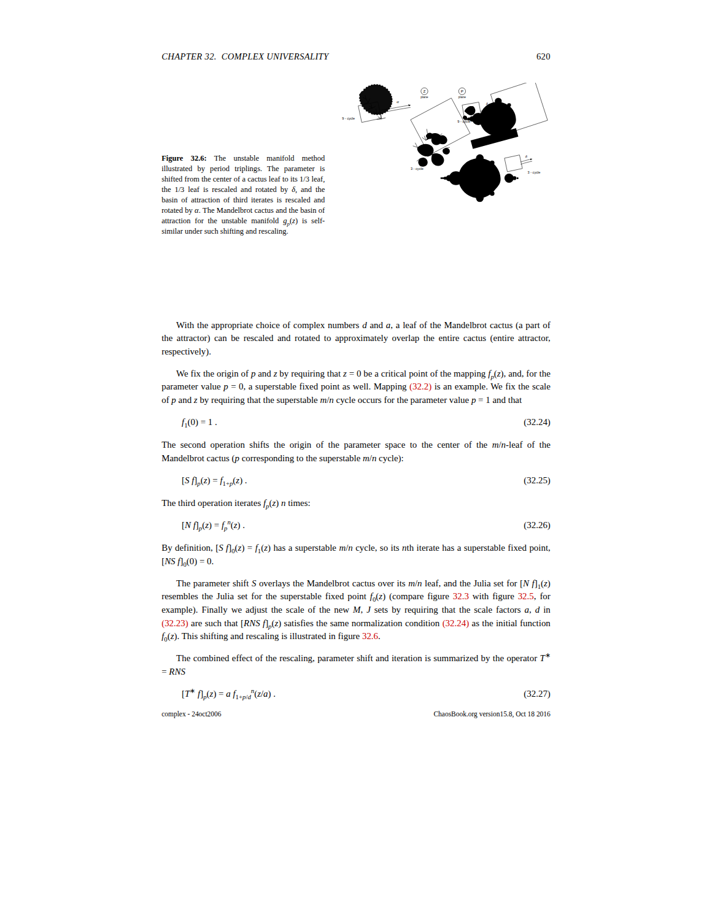CHAPTER 32. COMPLEX UNIVERSALITY 620
Figure 32.6: The unstable manifold method illustrated by period triplings. The parameter is shifted from the center of a cactus leaf to its 1/3 leaf, the 1/3 leaf is rescaled and rotated by δ, and the basin of attraction of third iterates is rescaled and rotated by α. The Mandelbrot cactus and the basin of attraction for the unstable manifold gp(z) is self-similar under such shifting and rescaling.
Z plane P plane 9 - cycle α 3 - cycle 9 - cycle δ δ 3 - cycle
With the appropriate choice of complex numbers d and a, a leaf of the Mandelbrot cactus (a part of the attractor) can be rescaled and rotated to approximately overlap the entire cactus (entire attractor, respectively).
We fix the origin of p and z by requiring that z = 0 be a critical point of the mapping fp(z), and, for the parameter value p = 0, a superstable fixed point as well. Mapping (32.2) is an example. We fix the scale of p and z by requiring that the superstable m/n cycle occurs for the parameter value p = 1 and that
f1(0) = 1 .
(32.24)
The second operation shifts the origin of the parameter space to the center of the m/n-leaf of the Mandelbrot cactus (p corresponding to the superstable m/n cycle):
[S f]p(z) = f1+p(z) .
(32.25)
The third operation iterates fp(z) n times:
[N f]p(z) = fpn(z) .
(32.26)
By definition, [S f]0(z) = f1(z) has a superstable m/n cycle, so its nth iterate has a superstable fixed point, [NS f]0(0) = 0.
The parameter shift S overlays the Mandelbrot cactus over its m/n leaf, and the Julia set for [N f]1(z) resembles the Julia set for the superstable fixed point f0(z) (compare figure 32.3 with figure 32.5, for example). Finally we adjust the scale of the new M, J sets by requiring that the scale factors a, d in (32.23) are such that [RNS f]p(z) satisfies the same normalization condition (32.24) as the initial function f0(z). This shifting and rescaling is illustrated in figure 32.6.
The combined effect of the rescaling, parameter shift and iteration is summarized by the operator T∗ = RNS
[T∗ f]p(z) = a f1+p/dn(z/a) .
(32.27)
complex - 24oct2006 ChaosBook.org version15.8, Oct 18 2016